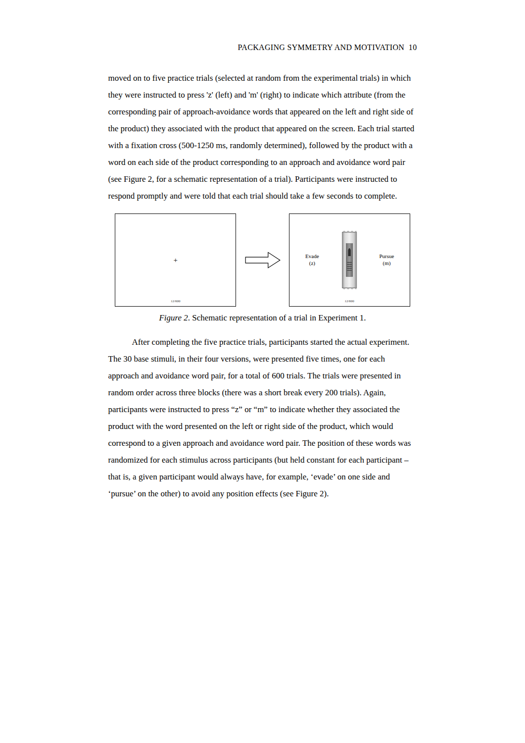PACKAGING SYMMETRY AND MOTIVATION 10
moved on to five practice trials (selected at random from the experimental trials) in which they were instructed to press 'z' (left) and 'm' (right) to indicate which attribute (from the corresponding pair of approach-avoidance words that appeared on the left and right side of the product) they associated with the product that appeared on the screen. Each trial started with a fixation cross (500-1250 ms, randomly determined), followed by the product with a word on each side of the product corresponding to an approach and avoidance word pair (see Figure 2, for a schematic representation of a trial). Participants were instructed to respond promptly and were told that each trial should take a few seconds to complete.
+
12/600
Evade
(z)
Pursue
(m)
12/600
Figure 2. Schematic representation of a trial in Experiment 1.
After completing the five practice trials, participants started the actual experiment. The 30 base stimuli, in their four versions, were presented five times, one for each approach and avoidance word pair, for a total of 600 trials. The trials were presented in random order across three blocks (there was a short break every 200 trials). Again, participants were instructed to press “z” or “m” to indicate whether they associated the product with the word presented on the left or right side of the product, which would correspond to a given approach and avoidance word pair. The position of these words was randomized for each stimulus across participants (but held constant for each participant – that is, a given participant would always have, for example, ‘evade’ on one side and ‘pursue’ on the other) to avoid any position effects (see Figure 2).